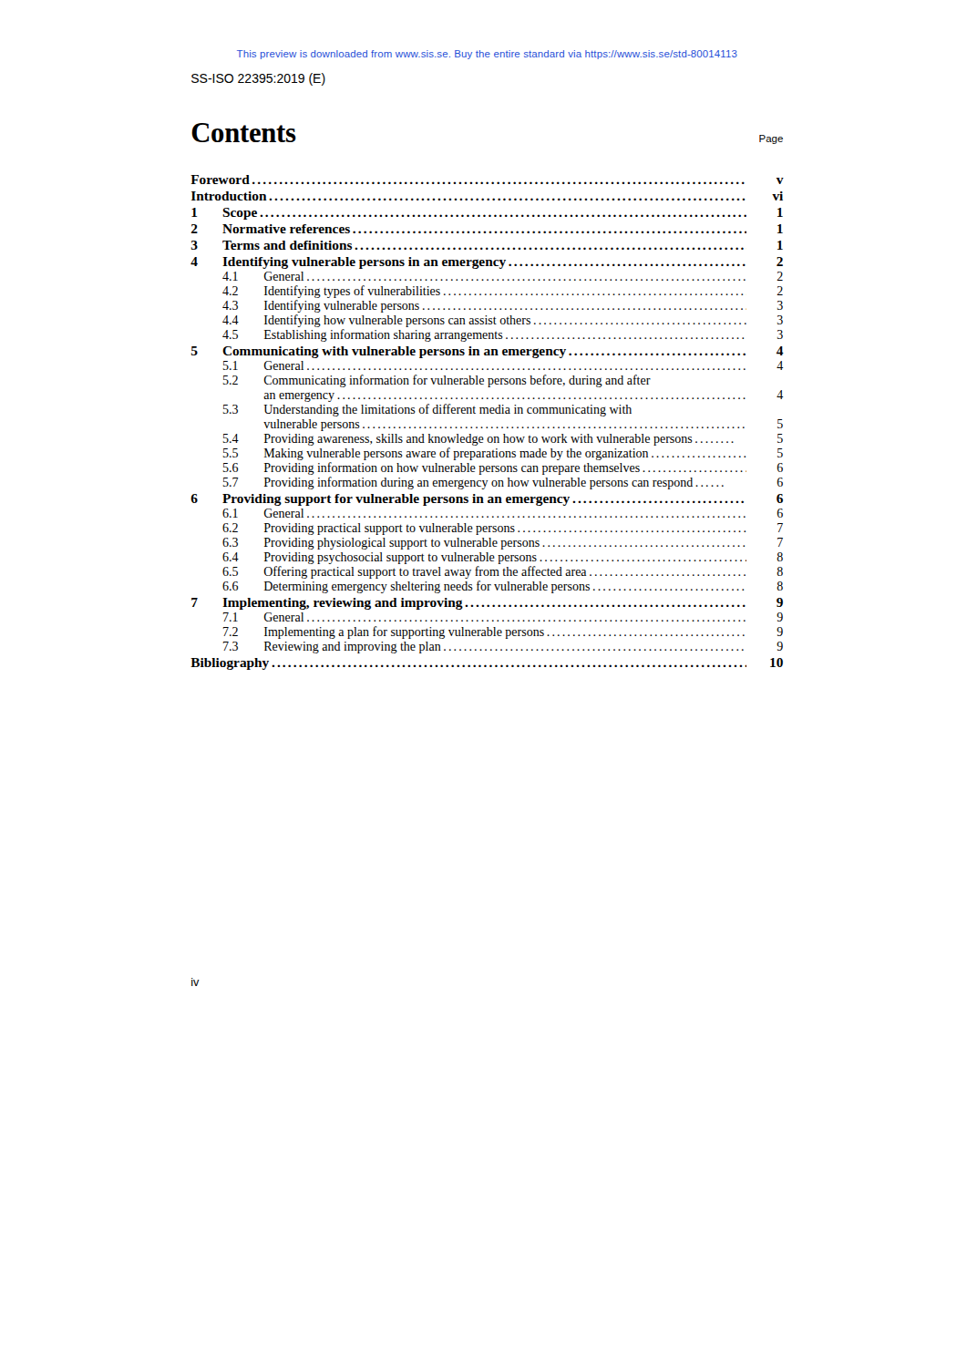This preview is downloaded from www.sis.se. Buy the entire standard via https://www.sis.se/std-80014113
SS-ISO 22395:2019 (E)
Contents
Page
| Foreword ........................................................................................................................................................................................................... | v |
| Introduction ..................................................................................................................................................................................................... | vi |
| 1 | Scope ................................................................................................................................................................................................................. | 1 |
| 2 | Normative references ......................................................................................................................................................................... | 1 |
| 3 | Terms and definitions ......................................................................................................................................................................... | 1 |
| 4 | Identifying vulnerable persons in an emergency ................................................................................................. | 2 |
| | 4.1 | General ................................................................................................................................................................................................. | 2 |
| | 4.2 | Identifying types of vulnerabilities ..................................................................................................................... | 2 |
| | 4.3 | Identifying vulnerable persons ............................................................................................................................. | 3 |
| | 4.4 | Identifying how vulnerable persons can assist others ................................................................. | 3 |
| | 4.5 | Establishing information sharing arrangements ......................................................................... | 3 |
| 5 | Communicating with vulnerable persons in an emergency ......................................................................... | 4 |
| | 5.1 | General ................................................................................................................................................................................................. | 4 |
| | 5.2 | Communicating information for vulnerable persons before, during and after an emergency ................................................................................................................................................................................. | 4 |
| | 5.3 | Understanding the limitations of different media in communicating with vulnerable persons ......................................................................................................................................................... | 5 |
| | 5.4 | Providing awareness, skills and knowledge on how to work with vulnerable persons ........ | 5 |
| | 5.5 | Making vulnerable persons aware of preparations made by the organization ......................... | 5 |
| | 5.6 | Providing information on how vulnerable persons can prepare themselves ........................... | 6 |
| | 5.7 | Providing information during an emergency on how vulnerable persons can respond ...... | 6 |
| 6 | Providing support for vulnerable persons in an emergency ......................................................................... | 6 |
| | 6.1 | General ................................................................................................................................................................................................. | 6 |
| | 6.2 | Providing practical support to vulnerable persons ................................................................................. | 7 |
| | 6.3 | Providing physiological support to vulnerable persons ..................................................................... | 7 |
| | 6.4 | Providing psychosocial support to vulnerable persons ..................................................................... | 8 |
| | 6.5 | Offering practical support to travel away from the affected area ..................................................... | 8 |
| | 6.6 | Determining emergency sheltering needs for vulnerable persons ............................................... | 8 |
| 7 | Implementing, reviewing and improving ............................................................................................................................. | 9 |
| | 7.1 | General ................................................................................................................................................................................................. | 9 |
| | 7.2 | Implementing a plan for supporting vulnerable persons ................................................................. | 9 |
| | 7.3 | Reviewing and improving the plan ..................................................................................................................... | 9 |
| Bibliography ..................................................................................................................................................................................................... | 10 |
iv